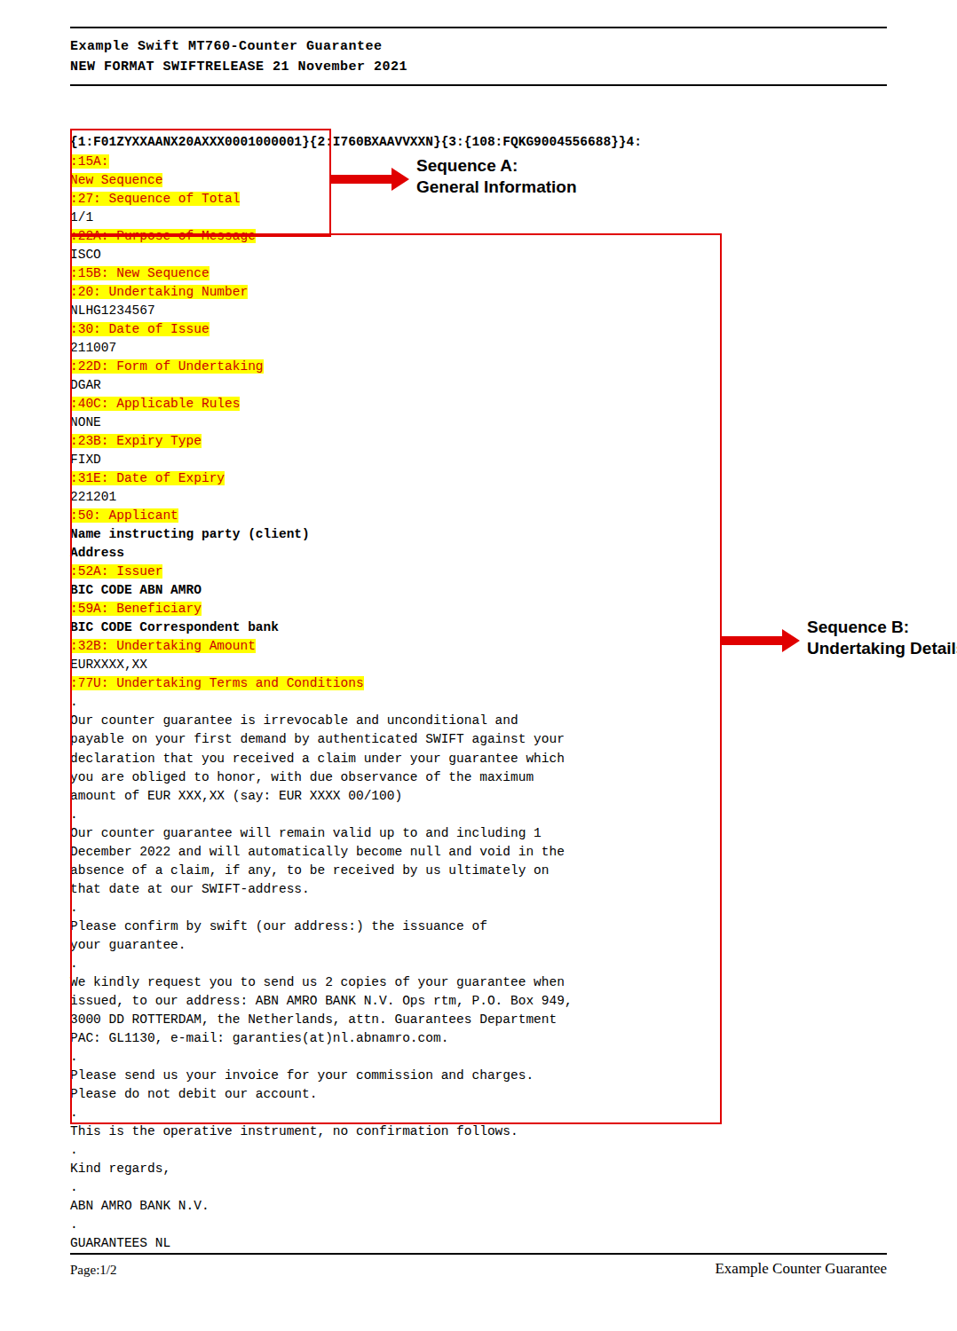Example Swift MT760-Counter Guarantee
NEW FORMAT SWIFTRELEASE 21 November 2021
{1:F01ZYXXAANX20AXXX0001000001}{2:I760BXAAVVXXN}{3:{108:FQKG9004556688}}4:
Sequence A:
General Information
Sequence B:
Undertaking Details
:15A: New Sequence :27: Sequence of Total 1/1 :22A: Purpose of Message ISCO :15B: New Sequence :20: Undertaking Number NLHG1234567 :30: Date of Issue 211007 :22D: Form of Undertaking DGAR :40C: Applicable Rules NONE :23B: Expiry Type FIXD :31E: Date of Expiry 221201 :50: Applicant Name instructing party (client) Address :52A: Issuer BIC CODE ABN AMRO :59A: Beneficiary BIC CODE Correspondent bank :32B: Undertaking Amount EURXXXX,XX :77U: Undertaking Terms and Conditions . Our counter guarantee is irrevocable and unconditional and payable on your first demand by authenticated SWIFT against your declaration that you received a claim under your guarantee which you are obliged to honor, with due observance of the maximum amount of EUR XXX,XX (say: EUR XXXX 00/100) . Our counter guarantee will remain valid up to and including 1 December 2022 and will automatically become null and void in the absence of a claim, if any, to be received by us ultimately on that date at our SWIFT-address. . Please confirm by swift (our address:) the issuance of your guarantee. . We kindly request you to send us 2 copies of your guarantee when issued, to our address: ABN AMRO BANK N.V. Ops rtm, P.O. Box 949, 3000 DD ROTTERDAM, the Netherlands, attn. Guarantees Department PAC: GL1130, e-mail: garanties(at)nl.abnamro.com. . Please send us your invoice for your commission and charges. Please do not debit our account. . This is the operative instrument, no confirmation follows. . Kind regards, . ABN AMRO BANK N.V. . GUARANTEES NL
Page:1/2
Example Counter Guarantee